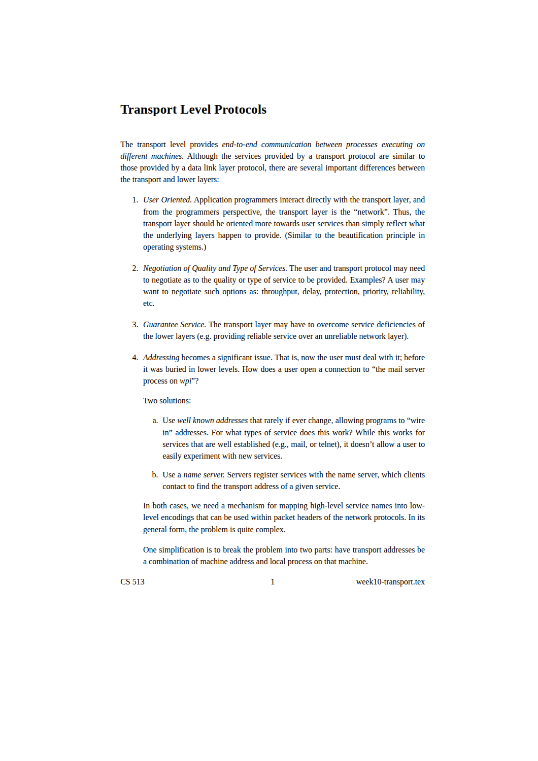Transport Level Protocols
The transport level provides end-to-end communication between processes executing on different machines. Although the services provided by a transport protocol are similar to those provided by a data link layer protocol, there are several important differences between the transport and lower layers:
User Oriented. Application programmers interact directly with the transport layer, and from the programmers perspective, the transport layer is the “network”. Thus, the transport layer should be oriented more towards user services than simply reflect what the underlying layers happen to provide. (Similar to the beautification principle in operating systems.)
Negotiation of Quality and Type of Services. The user and transport protocol may need to negotiate as to the quality or type of service to be provided. Examples? A user may want to negotiate such options as: throughput, delay, protection, priority, reliability, etc.
Guarantee Service. The transport layer may have to overcome service deficiencies of the lower layers (e.g. providing reliable service over an unreliable network layer).
Addressing becomes a significant issue. That is, now the user must deal with it; before it was buried in lower levels. How does a user open a connection to “the mail server process on wpi”?
Two solutions:
Use well known addresses that rarely if ever change, allowing programs to “wire in” addresses. For what types of service does this work? While this works for services that are well established (e.g., mail, or telnet), it doesn’t allow a user to easily experiment with new services.
Use a name server. Servers register services with the name server, which clients contact to find the transport address of a given service.
In both cases, we need a mechanism for mapping high-level service names into low-level encodings that can be used within packet headers of the network protocols. In its general form, the problem is quite complex.
One simplification is to break the problem into two parts: have transport addresses be a combination of machine address and local process on that machine.
CS 513 1 week10-transport.tex